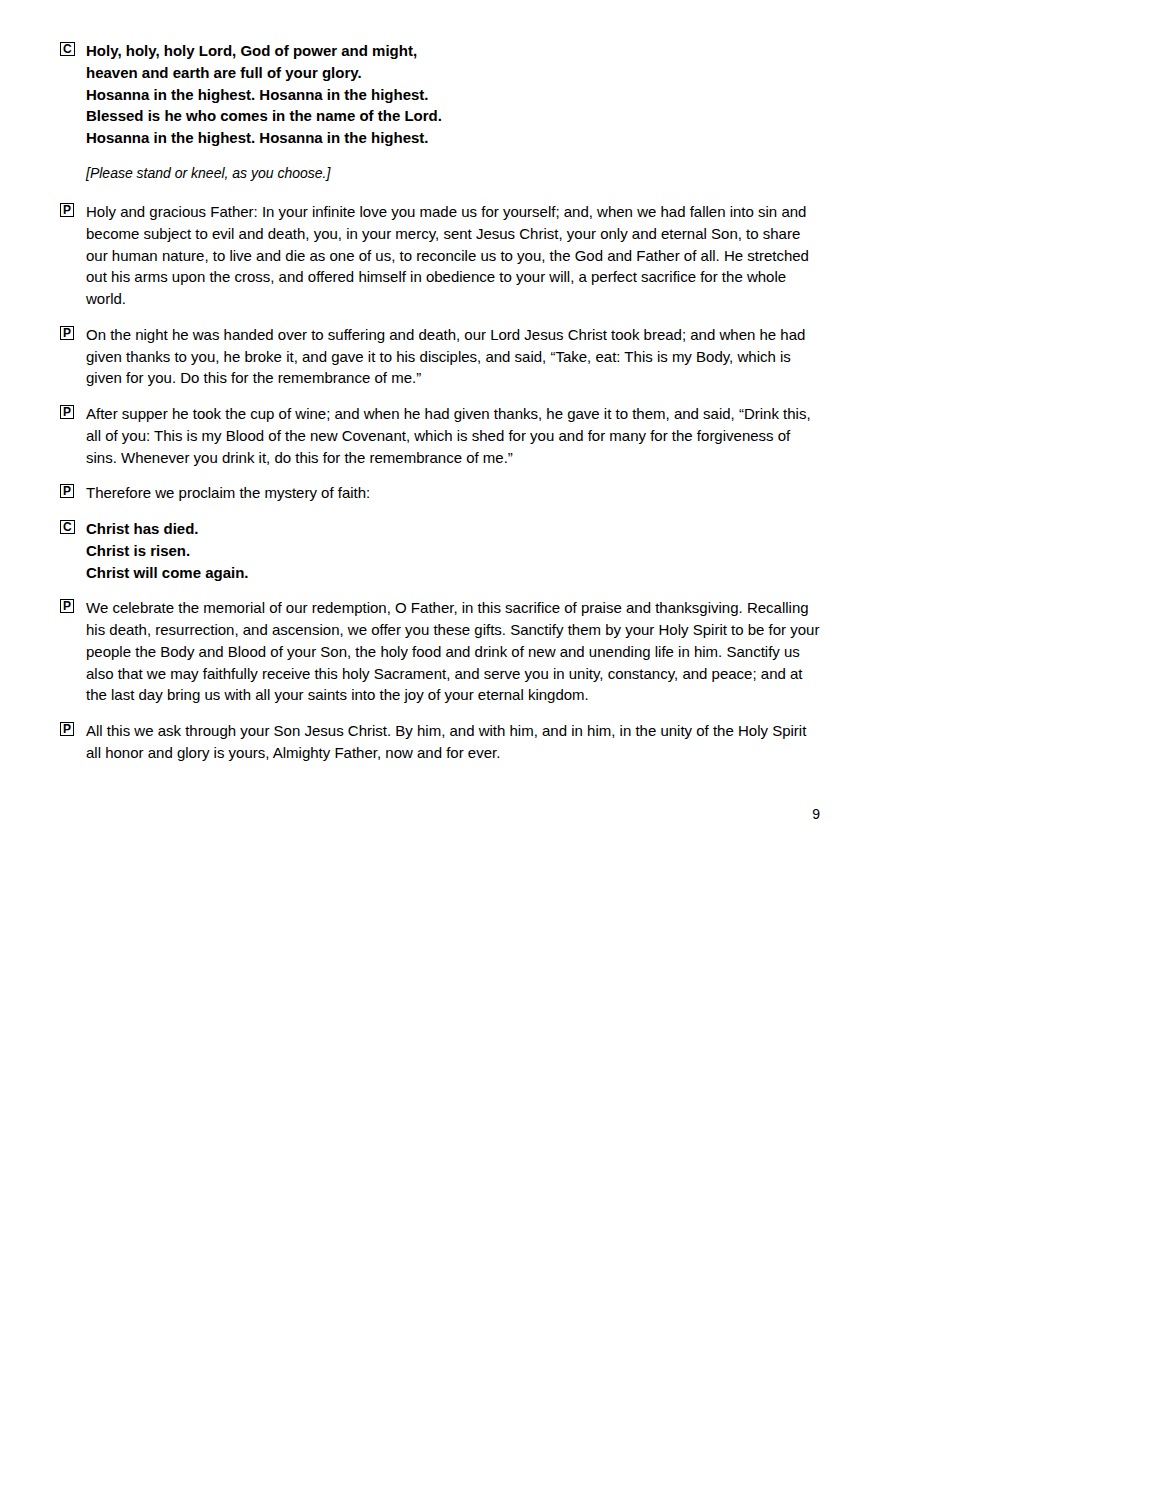C
Holy, holy, holy Lord, God of power and might,
heaven and earth are full of your glory.
Hosanna in the highest. Hosanna in the highest.
Blessed is he who comes in the name of the Lord.
Hosanna in the highest. Hosanna in the highest.
[Please stand or kneel, as you choose.]
P
Holy and gracious Father: In your infinite love you made us for yourself; and, when we had fallen into sin and become subject to evil and death, you, in your mercy, sent Jesus Christ, your only and eternal Son, to share our human nature, to live and die as one of us, to reconcile us to you, the God and Father of all. He stretched out his arms upon the cross, and offered himself in obedience to your will, a perfect sacrifice for the whole world.
P
On the night he was handed over to suffering and death, our Lord Jesus Christ took bread; and when he had given thanks to you, he broke it, and gave it to his disciples, and said, “Take, eat: This is my Body, which is given for you. Do this for the remembrance of me.”
P
After supper he took the cup of wine; and when he had given thanks, he gave it to them, and said, “Drink this, all of you: This is my Blood of the new Covenant, which is shed for you and for many for the forgiveness of sins. Whenever you drink it, do this for the remembrance of me.”
P
Therefore we proclaim the mystery of faith:
C
Christ has died.
Christ is risen.
Christ will come again.
P
We celebrate the memorial of our redemption, O Father, in this sacrifice of praise and thanksgiving. Recalling his death, resurrection, and ascension, we offer you these gifts. Sanctify them by your Holy Spirit to be for your people the Body and Blood of your Son, the holy food and drink of new and unending life in him. Sanctify us also that we may faithfully receive this holy Sacrament, and serve you in unity, constancy, and peace; and at the last day bring us with all your saints into the joy of your eternal kingdom.
P
All this we ask through your Son Jesus Christ. By him, and with him, and in him, in the unity of the Holy Spirit all honor and glory is yours, Almighty Father, now and for ever.
9